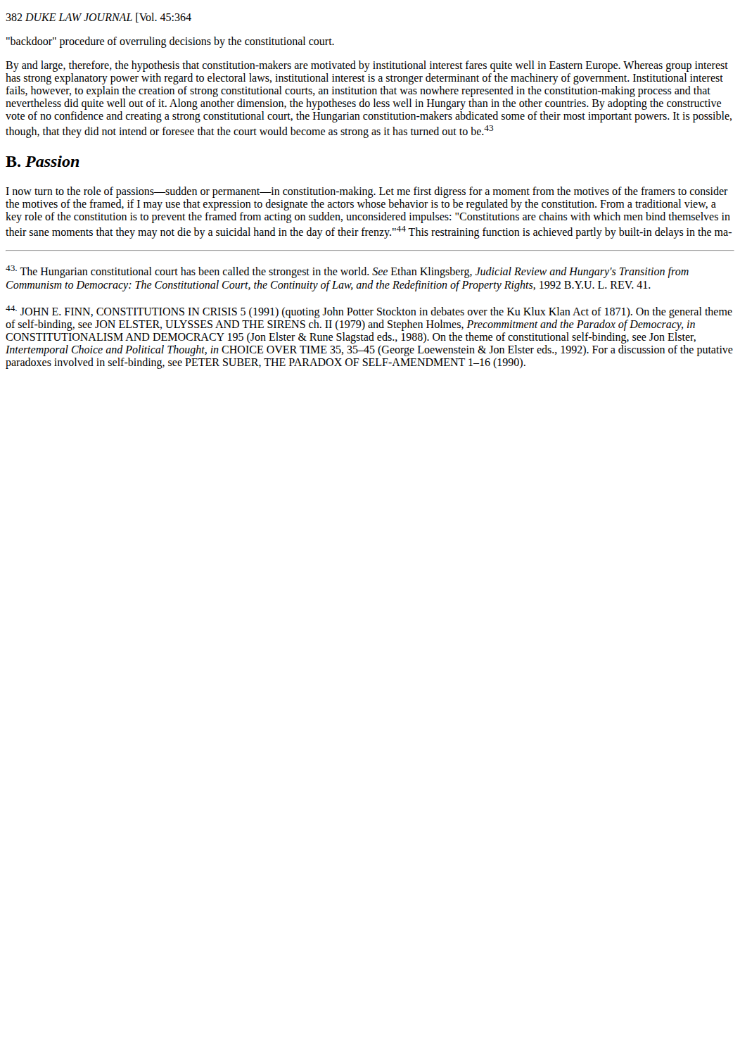382 DUKE LAW JOURNAL [Vol. 45:364
"backdoor" procedure of overruling decisions by the constitutional court.
By and large, therefore, the hypothesis that constitution-makers are motivated by institutional interest fares quite well in Eastern Europe. Whereas group interest has strong explanatory power with regard to electoral laws, institutional interest is a stronger determinant of the machinery of government. Institutional interest fails, however, to explain the creation of strong constitutional courts, an institution that was nowhere represented in the constitution-making process and that nevertheless did quite well out of it. Along another dimension, the hypotheses do less well in Hungary than in the other countries. By adopting the constructive vote of no confidence and creating a strong constitutional court, the Hungarian constitution-makers abdicated some of their most important powers. It is possible, though, that they did not intend or foresee that the court would become as strong as it has turned out to be.43
B. Passion
I now turn to the role of passions—sudden or permanent—in constitution-making. Let me first digress for a moment from the motives of the framers to consider the motives of the framed, if I may use that expression to designate the actors whose behavior is to be regulated by the constitution. From a traditional view, a key role of the constitution is to prevent the framed from acting on sudden, unconsidered impulses: "Constitutions are chains with which men bind themselves in their sane moments that they may not die by a suicidal hand in the day of their frenzy."44 This restraining function is achieved partly by built-in delays in the ma-
43. The Hungarian constitutional court has been called the strongest in the world. See Ethan Klingsberg, Judicial Review and Hungary's Transition from Communism to Democracy: The Constitutional Court, the Continuity of Law, and the Redefinition of Property Rights, 1992 B.Y.U. L. REV. 41.
44. JOHN E. FINN, CONSTITUTIONS IN CRISIS 5 (1991) (quoting John Potter Stockton in debates over the Ku Klux Klan Act of 1871). On the general theme of self-binding, see JON ELSTER, ULYSSES AND THE SIRENS ch. II (1979) and Stephen Holmes, Precommitment and the Paradox of Democracy, in CONSTITUTIONALISM AND DEMOCRACY 195 (Jon Elster & Rune Slagstad eds., 1988). On the theme of constitutional self-binding, see Jon Elster, Intertemporal Choice and Political Thought, in CHOICE OVER TIME 35, 35–45 (George Loewenstein & Jon Elster eds., 1992). For a discussion of the putative paradoxes involved in self-binding, see PETER SUBER, THE PARADOX OF SELF-AMENDMENT 1–16 (1990).